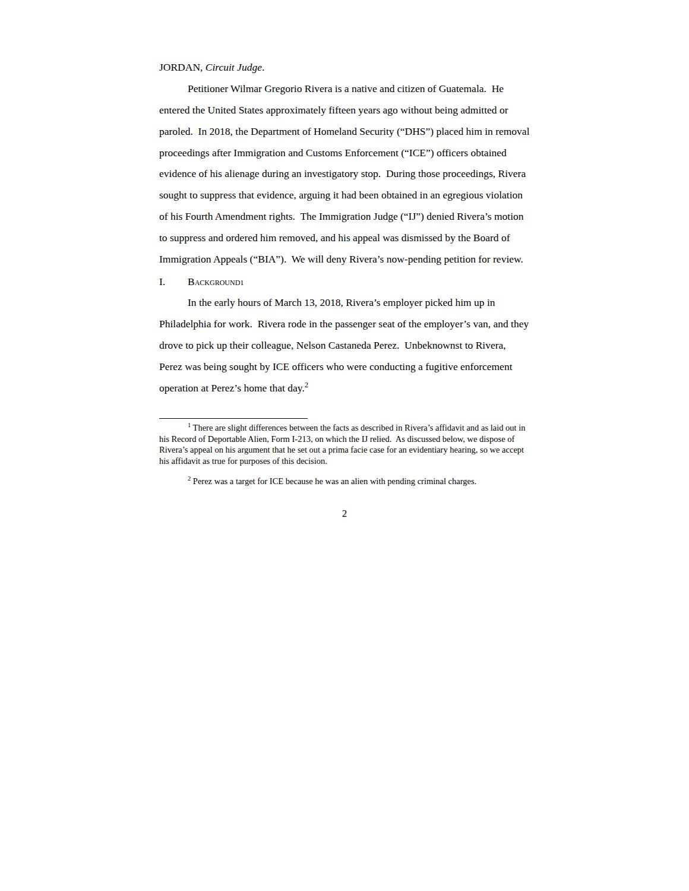JORDAN, Circuit Judge.
Petitioner Wilmar Gregorio Rivera is a native and citizen of Guatemala. He entered the United States approximately fifteen years ago without being admitted or paroled. In 2018, the Department of Homeland Security (“DHS”) placed him in removal proceedings after Immigration and Customs Enforcement (“ICE”) officers obtained evidence of his alienage during an investigatory stop. During those proceedings, Rivera sought to suppress that evidence, arguing it had been obtained in an egregious violation of his Fourth Amendment rights. The Immigration Judge (“IJ”) denied Rivera’s motion to suppress and ordered him removed, and his appeal was dismissed by the Board of Immigration Appeals (“BIA”). We will deny Rivera’s now-pending petition for review.
I. Background1
In the early hours of March 13, 2018, Rivera’s employer picked him up in Philadelphia for work. Rivera rode in the passenger seat of the employer’s van, and they drove to pick up their colleague, Nelson Castaneda Perez. Unbeknownst to Rivera, Perez was being sought by ICE officers who were conducting a fugitive enforcement operation at Perez’s home that day.2
1 There are slight differences between the facts as described in Rivera’s affidavit and as laid out in his Record of Deportable Alien, Form I-213, on which the IJ relied. As discussed below, we dispose of Rivera’s appeal on his argument that he set out a prima facie case for an evidentiary hearing, so we accept his affidavit as true for purposes of this decision.
2 Perez was a target for ICE because he was an alien with pending criminal charges.
2